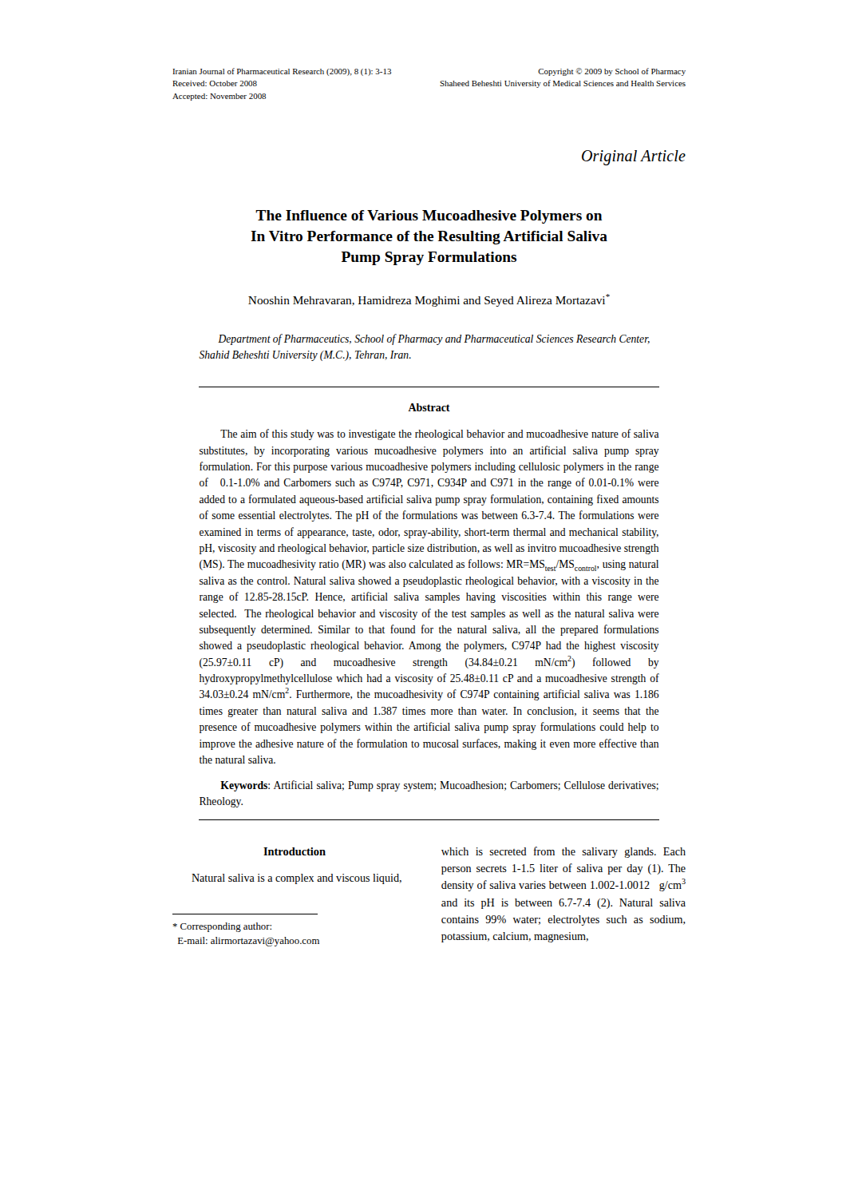Iranian Journal of Pharmaceutical Research (2009), 8 (1): 3-13
Received: October 2008
Accepted: November 2008
Copyright © 2009 by School of Pharmacy
Shaheed Beheshti University of Medical Sciences and Health Services
Original Article
The Influence of Various Mucoadhesive Polymers on
In Vitro Performance of the Resulting Artificial Saliva
Pump Spray Formulations
Nooshin Mehravaran, Hamidreza Moghimi and Seyed Alireza Mortazavi*
Department of Pharmaceutics, School of Pharmacy and Pharmaceutical Sciences Research Center, Shahid Beheshti University (M.C.), Tehran, Iran.
Abstract
The aim of this study was to investigate the rheological behavior and mucoadhesive nature of saliva substitutes, by incorporating various mucoadhesive polymers into an artificial saliva pump spray formulation. For this purpose various mucoadhesive polymers including cellulosic polymers in the range of 0.1-1.0% and Carbomers such as C974P, C971, C934P and C971 in the range of 0.01-0.1% were added to a formulated aqueous-based artificial saliva pump spray formulation, containing fixed amounts of some essential electrolytes. The pH of the formulations was between 6.3-7.4. The formulations were examined in terms of appearance, taste, odor, spray-ability, short-term thermal and mechanical stability, pH, viscosity and rheological behavior, particle size distribution, as well as invitro mucoadhesive strength (MS). The mucoadhesivity ratio (MR) was also calculated as follows: MR=MStest/MScontrol, using natural saliva as the control. Natural saliva showed a pseudoplastic rheological behavior, with a viscosity in the range of 12.85-28.15cP. Hence, artificial saliva samples having viscosities within this range were selected. The rheological behavior and viscosity of the test samples as well as the natural saliva were subsequently determined. Similar to that found for the natural saliva, all the prepared formulations showed a pseudoplastic rheological behavior. Among the polymers, C974P had the highest viscosity (25.97±0.11 cP) and mucoadhesive strength (34.84±0.21 mN/cm2) followed by hydroxypropylmethylcellulose which had a viscosity of 25.48±0.11 cP and a mucoadhesive strength of 34.03±0.24 mN/cm2. Furthermore, the mucoadhesivity of C974P containing artificial saliva was 1.186 times greater than natural saliva and 1.387 times more than water. In conclusion, it seems that the presence of mucoadhesive polymers within the artificial saliva pump spray formulations could help to improve the adhesive nature of the formulation to mucosal surfaces, making it even more effective than the natural saliva.
Keywords: Artificial saliva; Pump spray system; Mucoadhesion; Carbomers; Cellulose derivatives; Rheology.
Introduction
Natural saliva is a complex and viscous liquid,
* Corresponding author:
E-mail: alirmortazavi@yahoo.com
which is secreted from the salivary glands. Each person secrets 1-1.5 liter of saliva per day (1). The density of saliva varies between 1.002-1.0012 g/cm3 and its pH is between 6.7-7.4 (2). Natural saliva contains 99% water; electrolytes such as sodium, potassium, calcium, magnesium,